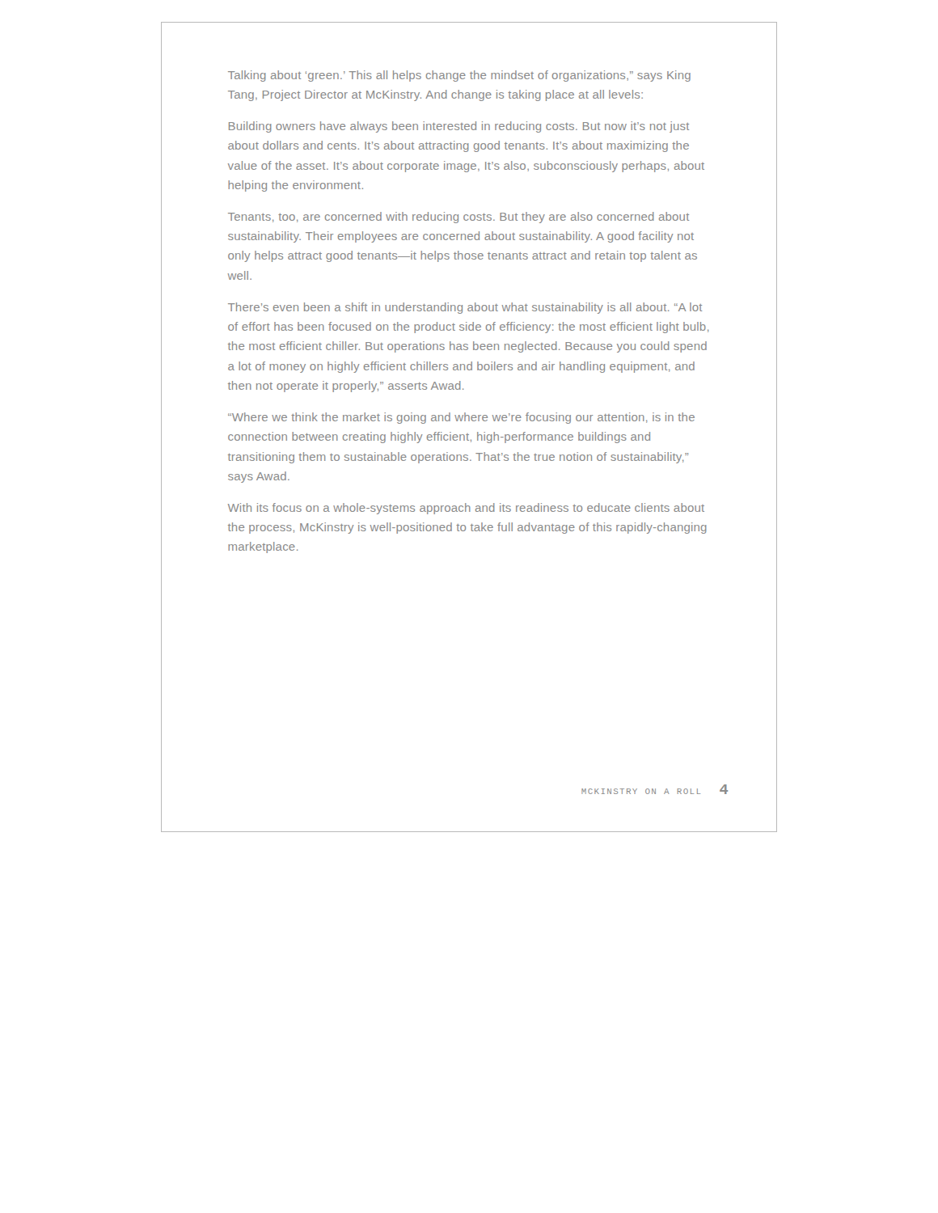Talking about ‘green.’ This all helps change the mindset of organizations,” says King Tang, Project Director at McKinstry. And change is taking place at all levels:
Building owners have always been interested in reducing costs. But now it’s not just about dollars and cents. It’s about attracting good tenants. It’s about maximizing the value of the asset. It’s about corporate image, It’s also, subconsciously perhaps, about helping the environment.
Tenants, too, are concerned with reducing costs. But they are also concerned about sustainability. Their employees are concerned about sustainability. A good facility not only helps attract good tenants—it helps those tenants attract and retain top talent as well.
There’s even been a shift in understanding about what sustainability is all about. “A lot of effort has been focused on the product side of efficiency: the most efficient light bulb, the most efficient chiller. But operations has been neglected. Because you could spend a lot of money on highly efficient chillers and boilers and air handling equipment, and then not operate it properly,” asserts Awad.
“Where we think the market is going and where we’re focusing our attention, is in the connection between creating highly efficient, high-performance buildings and transitioning them to sustainable operations. That’s the true notion of sustainability,” says Awad.
With its focus on a whole-systems approach and its readiness to educate clients about the process, McKinstry is well-positioned to take full advantage of this rapidly-changing marketplace.
MCKINSTRY ON A ROLL 4